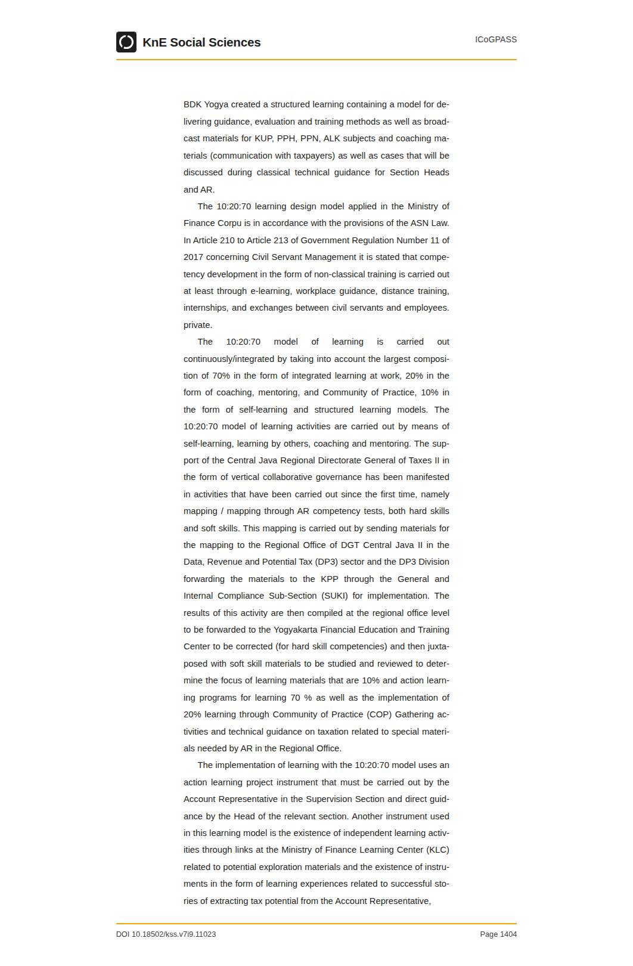KnE Social Sciences
ICoGPASS
BDK Yogya created a structured learning containing a model for delivering guidance, evaluation and training methods as well as broadcast materials for KUP, PPH, PPN, ALK subjects and coaching materials (communication with taxpayers) as well as cases that will be discussed during classical technical guidance for Section Heads and AR.
The 10:20:70 learning design model applied in the Ministry of Finance Corpu is in accordance with the provisions of the ASN Law. In Article 210 to Article 213 of Government Regulation Number 11 of 2017 concerning Civil Servant Management it is stated that competency development in the form of non-classical training is carried out at least through e-learning, workplace guidance, distance training, internships, and exchanges between civil servants and employees. private.
The 10:20:70 model of learning is carried out continuously/integrated by taking into account the largest composition of 70% in the form of integrated learning at work, 20% in the form of coaching, mentoring, and Community of Practice, 10% in the form of self-learning and structured learning models. The 10:20:70 model of learning activities are carried out by means of self-learning, learning by others, coaching and mentoring. The support of the Central Java Regional Directorate General of Taxes II in the form of vertical collaborative governance has been manifested in activities that have been carried out since the first time, namely mapping / mapping through AR competency tests, both hard skills and soft skills. This mapping is carried out by sending materials for the mapping to the Regional Office of DGT Central Java II in the Data, Revenue and Potential Tax (DP3) sector and the DP3 Division forwarding the materials to the KPP through the General and Internal Compliance Sub-Section (SUKI) for implementation. The results of this activity are then compiled at the regional office level to be forwarded to the Yogyakarta Financial Education and Training Center to be corrected (for hard skill competencies) and then juxtaposed with soft skill materials to be studied and reviewed to determine the focus of learning materials that are 10% and action learning programs for learning 70 % as well as the implementation of 20% learning through Community of Practice (COP) Gathering activities and technical guidance on taxation related to special materials needed by AR in the Regional Office.
The implementation of learning with the 10:20:70 model uses an action learning project instrument that must be carried out by the Account Representative in the Supervision Section and direct guidance by the Head of the relevant section. Another instrument used in this learning model is the existence of independent learning activities through links at the Ministry of Finance Learning Center (KLC) related to potential exploration materials and the existence of instruments in the form of learning experiences related to successful stories of extracting tax potential from the Account Representative,
DOI 10.18502/kss.v7i9.11023
Page 1404